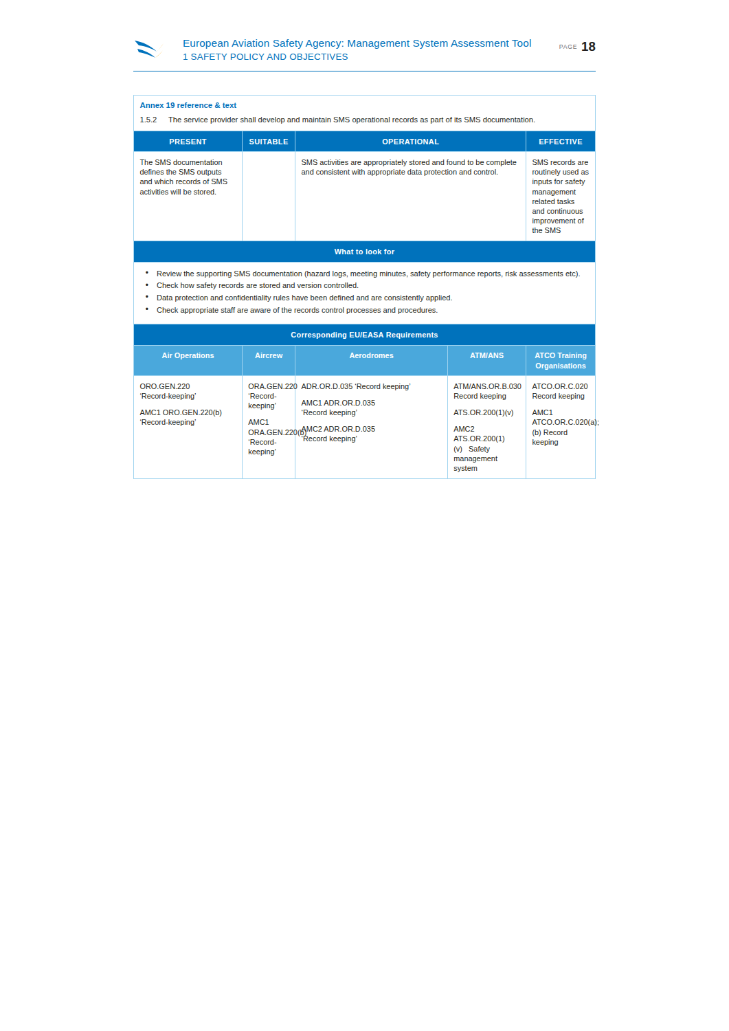European Aviation Safety Agency: Management System Assessment Tool
1 SAFETY POLICY AND OBJECTIVES
PAGE 18
| Annex 19 reference & text 1.5.2 The service provider shall develop and maintain SMS operational records as part of its SMS documentation. |
| PRESENT | SUITABLE | OPERATIONAL | EFFECTIVE |
| The SMS documentation defines the SMS outputs and which records of SMS activities will be stored. | | SMS activities are appropriately stored and found to be complete and consistent with appropriate data protection and control. | SMS records are routinely used as inputs for safety management related tasks and continuous improvement of the SMS |
| What to look for |
| Review the supporting SMS documentation (hazard logs, meeting minutes, safety performance reports, risk assessments etc). Check how safety records are stored and version controlled. Data protection and confidentiality rules have been defined and are consistently applied. Check appropriate staff are aware of the records control processes and procedures. |
| Corresponding EU/EASA Requirements |
| Air Operations | Aircrew | Aerodromes | ATM/ANS | ATCO Training Organisations |
| ORO.GEN.220 ‘Record-keeping’ AMC1 ORO.GEN.220(b) ‘Record-keeping’ | ORA.GEN.220 ‘Record-keeping’ AMC1 ORA.GEN.220(b) ‘Record-keeping’ | ADR.OR.D.035 ‘Record keeping’ AMC1 ADR.OR.D.035 ‘Record keeping’ AMC2 ADR.OR.D.035 ‘Record keeping’ | ATM/ANS.OR.B.030 Record keeping ATS.OR.200(1)(v) AMC2 ATS.OR.200(1) (v) Safety management system | ATCO.OR.C.020 Record keeping AMC1 ATCO.OR.C.020(a);(b) Record keeping |